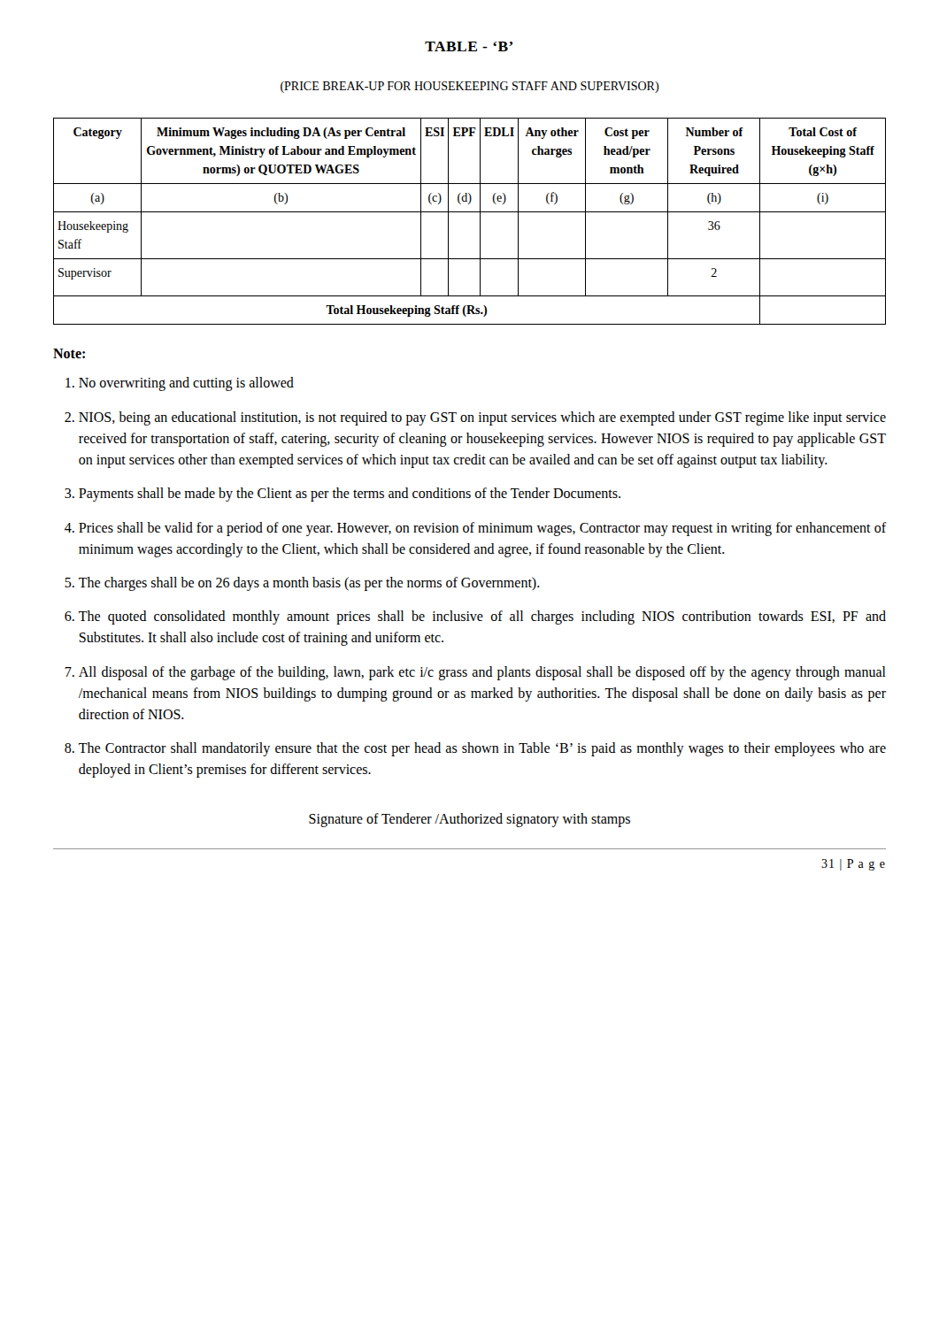TABLE - ‘B’
(PRICE BREAK-UP FOR HOUSEKEEPING STAFF AND SUPERVISOR)
| Category | Minimum Wages including DA (As per Central Government, Ministry of Labour and Employment norms) or QUOTED WAGES | ESI | EPF | EDLI | Any other charges | Cost per head/per month | Number of Persons Required | Total Cost of Housekeeping Staff (g×h) |
| --- | --- | --- | --- | --- | --- | --- | --- | --- |
| (a) | (b) | (c) | (d) | (e) | (f) | (g) | (h) | (i) |
| Housekeeping Staff | | | | | | | 36 | |
| Supervisor | | | | | | | 2 | |
| Total Housekeeping Staff (Rs.) | |
Note:
No overwriting and cutting is allowed
NIOS, being an educational institution, is not required to pay GST on input services which are exempted under GST regime like input service received for transportation of staff, catering, security of cleaning or housekeeping services. However NIOS is required to pay applicable GST on input services other than exempted services of which input tax credit can be availed and can be set off against output tax liability.
Payments shall be made by the Client as per the terms and conditions of the Tender Documents.
Prices shall be valid for a period of one year. However, on revision of minimum wages, Contractor may request in writing for enhancement of minimum wages accordingly to the Client, which shall be considered and agree, if found reasonable by the Client.
The charges shall be on 26 days a month basis (as per the norms of Government).
The quoted consolidated monthly amount prices shall be inclusive of all charges including NIOS contribution towards ESI, PF and Substitutes. It shall also include cost of training and uniform etc.
All disposal of the garbage of the building, lawn, park etc i/c grass and plants disposal shall be disposed off by the agency through manual /mechanical means from NIOS buildings to dumping ground or as marked by authorities. The disposal shall be done on daily basis as per direction of NIOS.
The Contractor shall mandatorily ensure that the cost per head as shown in Table ‘B’ is paid as monthly wages to their employees who are deployed in Client’s premises for different services.
Signature of Tenderer /Authorized signatory with stamps
31 | P a g e